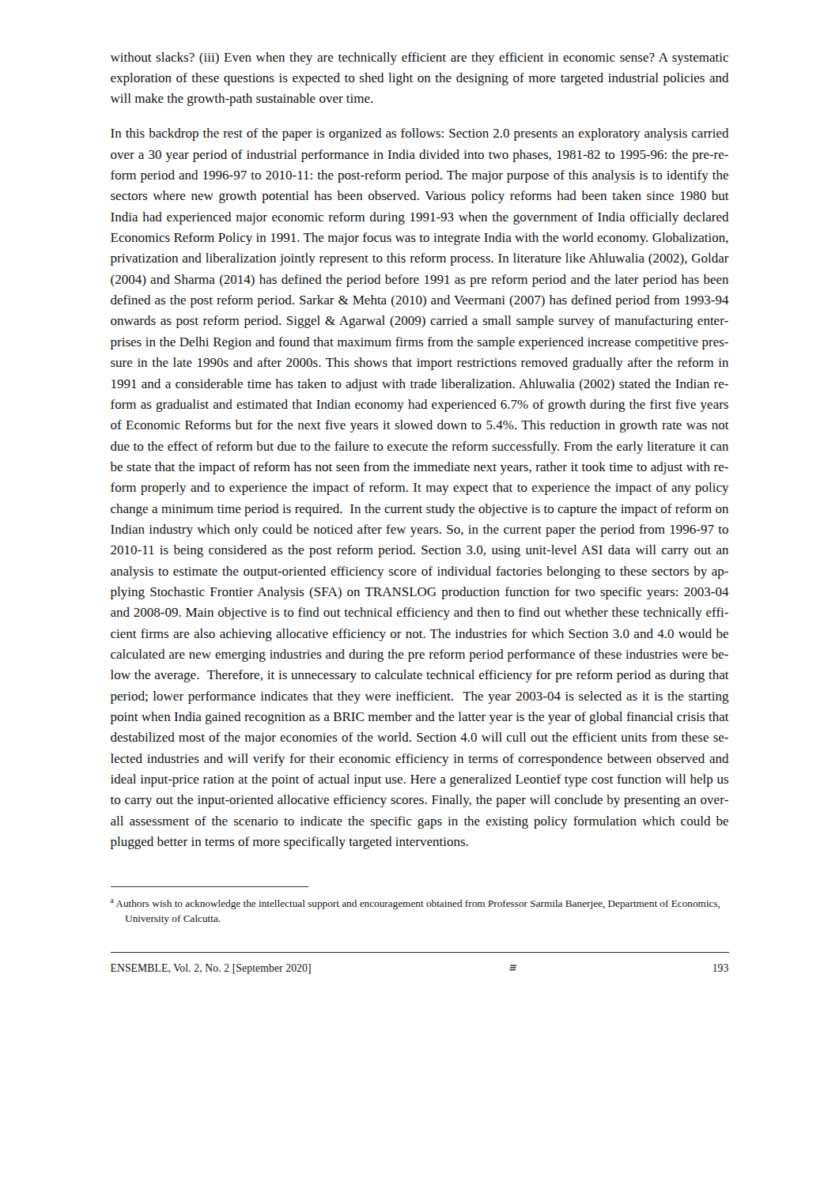without slacks? (iii) Even when they are technically efficient are they efficient in economic sense? A systematic exploration of these questions is expected to shed light on the designing of more targeted industrial policies and will make the growth-path sustainable over time.
In this backdrop the rest of the paper is organized as follows: Section 2.0 presents an exploratory analysis carried over a 30 year period of industrial performance in India divided into two phases, 1981-82 to 1995-96: the pre-reform period and 1996-97 to 2010-11: the post-reform period. The major purpose of this analysis is to identify the sectors where new growth potential has been observed. Various policy reforms had been taken since 1980 but India had experienced major economic reform during 1991-93 when the government of India officially declared Economics Reform Policy in 1991. The major focus was to integrate India with the world economy. Globalization, privatization and liberalization jointly represent to this reform process. In literature like Ahluwalia (2002), Goldar (2004) and Sharma (2014) has defined the period before 1991 as pre reform period and the later period has been defined as the post reform period. Sarkar & Mehta (2010) and Veermani (2007) has defined period from 1993-94 onwards as post reform period. Siggel & Agarwal (2009) carried a small sample survey of manufacturing enterprises in the Delhi Region and found that maximum firms from the sample experienced increase competitive pressure in the late 1990s and after 2000s. This shows that import restrictions removed gradually after the reform in 1991 and a considerable time has taken to adjust with trade liberalization. Ahluwalia (2002) stated the Indian reform as gradualist and estimated that Indian economy had experienced 6.7% of growth during the first five years of Economic Reforms but for the next five years it slowed down to 5.4%. This reduction in growth rate was not due to the effect of reform but due to the failure to execute the reform successfully. From the early literature it can be state that the impact of reform has not seen from the immediate next years, rather it took time to adjust with reform properly and to experience the impact of reform. It may expect that to experience the impact of any policy change a minimum time period is required. In the current study the objective is to capture the impact of reform on Indian industry which only could be noticed after few years. So, in the current paper the period from 1996-97 to 2010-11 is being considered as the post reform period. Section 3.0, using unit-level ASI data will carry out an analysis to estimate the output-oriented efficiency score of individual factories belonging to these sectors by applying Stochastic Frontier Analysis (SFA) on TRANSLOG production function for two specific years: 2003-04 and 2008-09. Main objective is to find out technical efficiency and then to find out whether these technically efficient firms are also achieving allocative efficiency or not. The industries for which Section 3.0 and 4.0 would be calculated are new emerging industries and during the pre reform period performance of these industries were below the average. Therefore, it is unnecessary to calculate technical efficiency for pre reform period as during that period; lower performance indicates that they were inefficient. The year 2003-04 is selected as it is the starting point when India gained recognition as a BRIC member and the latter year is the year of global financial crisis that destabilized most of the major economies of the world. Section 4.0 will cull out the efficient units from these selected industries and will verify for their economic efficiency in terms of correspondence between observed and ideal input-price ration at the point of actual input use. Here a generalized Leontief type cost function will help us to carry out the input-oriented allocative efficiency scores. Finally, the paper will conclude by presenting an overall assessment of the scenario to indicate the specific gaps in the existing policy formulation which could be plugged better in terms of more specifically targeted interventions.
a Authors wish to acknowledge the intellectual support and encouragement obtained from Professor Sarmila Banerjee, Department of Economics, University of Calcutta.
ENSEMBLE, Vol. 2, No. 2 [September 2020] ≡ 193